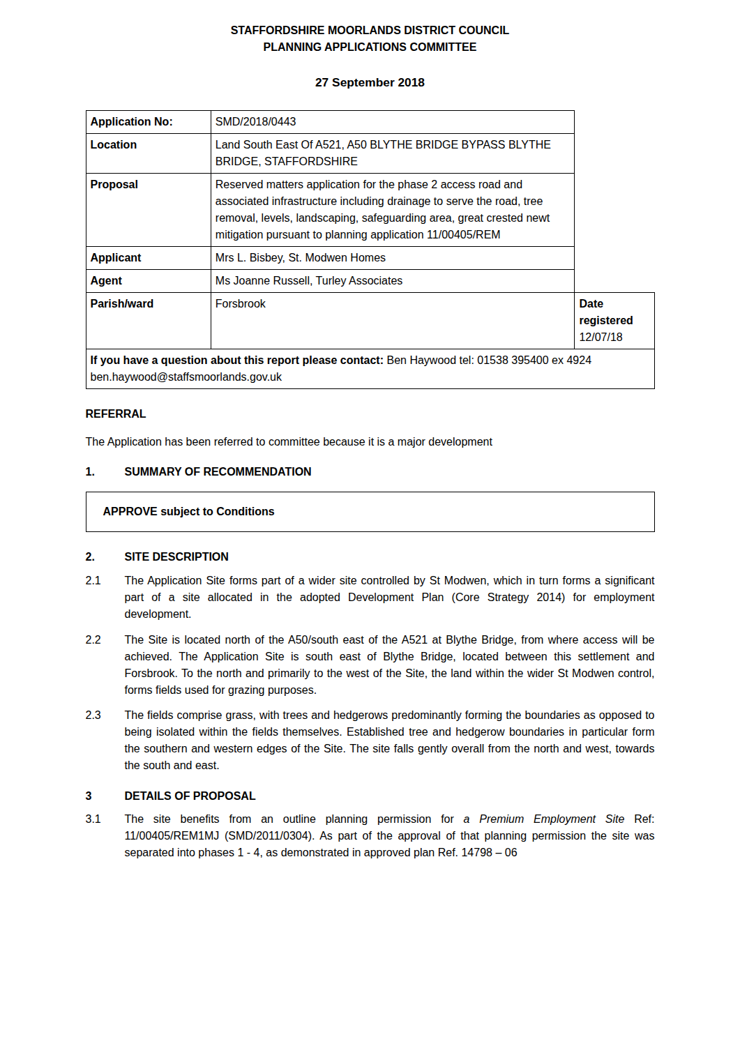STAFFORDSHIRE MOORLANDS DISTRICT COUNCIL
PLANNING APPLICATIONS COMMITTEE
27 September 2018
| Application No: | SMD/2018/0443 |
| Location | Land South East Of A521, A50 BLYTHE BRIDGE BYPASS BLYTHE BRIDGE, STAFFORDSHIRE |
| Proposal | Reserved matters application for the phase 2 access road and associated infrastructure including drainage to serve the road, tree removal, levels, landscaping, safeguarding area, great crested newt mitigation pursuant to planning application 11/00405/REM |
| Applicant | Mrs L. Bisbey, St. Modwen Homes |
| Agent | Ms Joanne Russell, Turley Associates |
| Parish/ward | Forsbrook | Date registered 12/07/18 |
| If you have a question about this report please contact: Ben Haywood tel: 01538 395400 ex 4924 ben.haywood@staffsmoorlands.gov.uk |
REFERRAL
The Application has been referred to committee because it is a major development
1. SUMMARY OF RECOMMENDATION
APPROVE subject to Conditions
2. SITE DESCRIPTION
2.1 The Application Site forms part of a wider site controlled by St Modwen, which in turn forms a significant part of a site allocated in the adopted Development Plan (Core Strategy 2014) for employment development.
2.2 The Site is located north of the A50/south east of the A521 at Blythe Bridge, from where access will be achieved. The Application Site is south east of Blythe Bridge, located between this settlement and Forsbrook. To the north and primarily to the west of the Site, the land within the wider St Modwen control, forms fields used for grazing purposes.
2.3 The fields comprise grass, with trees and hedgerows predominantly forming the boundaries as opposed to being isolated within the fields themselves. Established tree and hedgerow boundaries in particular form the southern and western edges of the Site. The site falls gently overall from the north and west, towards the south and east.
3 DETAILS OF PROPOSAL
3.1 The site benefits from an outline planning permission for a Premium Employment Site Ref: 11/00405/REM1MJ (SMD/2011/0304). As part of the approval of that planning permission the site was separated into phases 1 - 4, as demonstrated in approved plan Ref. 14798 – 06